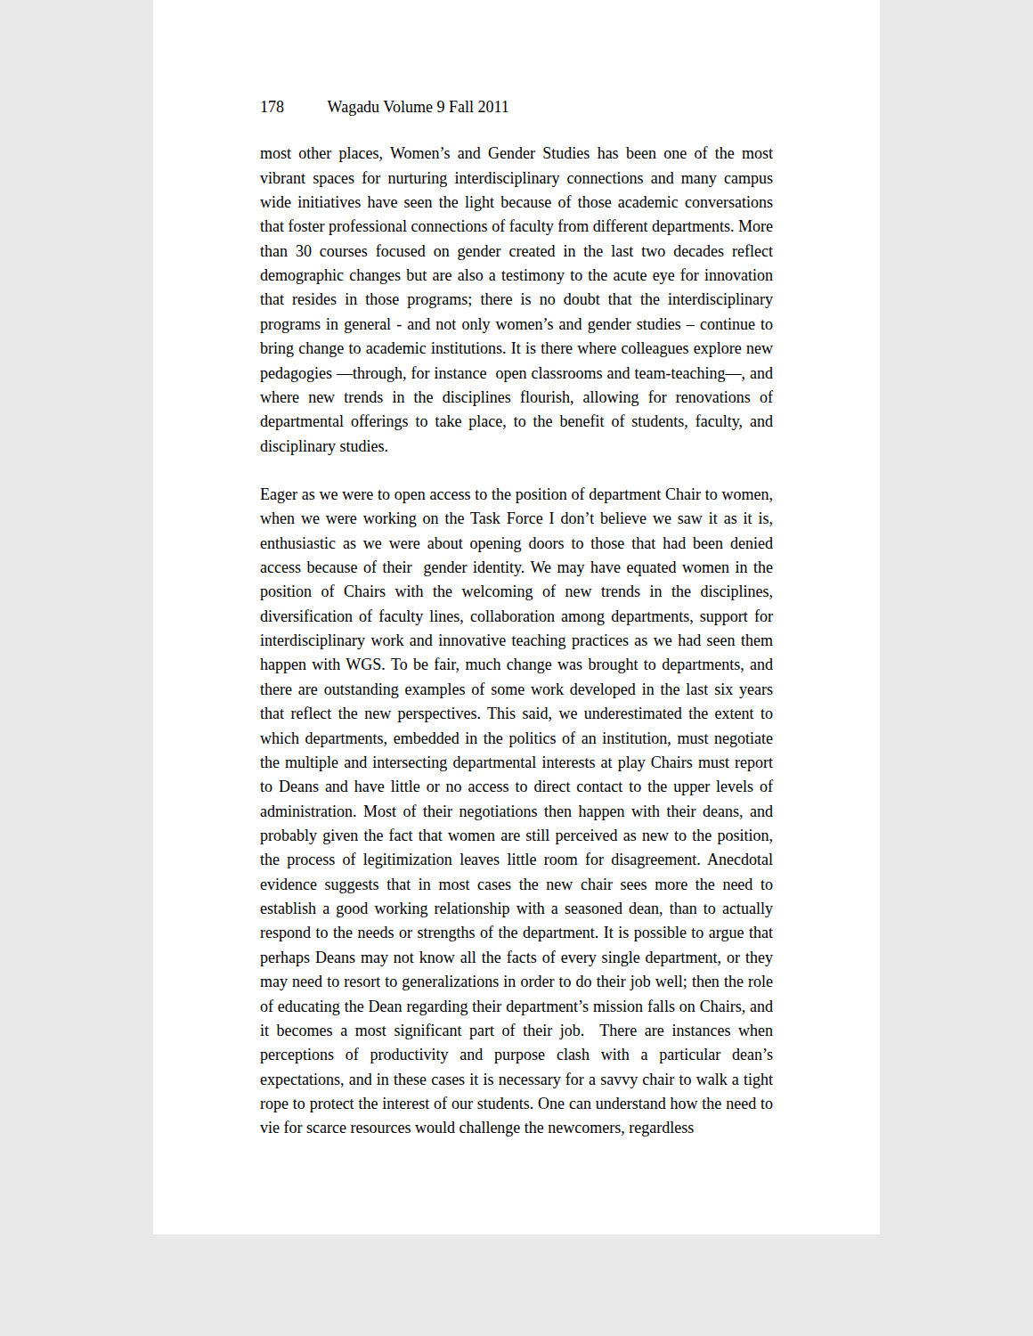178 Wagadu Volume 9 Fall 2011
most other places, Women’s and Gender Studies has been one of the most vibrant spaces for nurturing interdisciplinary connections and many campus wide initiatives have seen the light because of those academic conversations that foster professional connections of faculty from different departments. More than 30 courses focused on gender created in the last two decades reflect demographic changes but are also a testimony to the acute eye for innovation that resides in those programs; there is no doubt that the interdisciplinary programs in general - and not only women’s and gender studies – continue to bring change to academic institutions. It is there where colleagues explore new pedagogies —through, for instance open classrooms and team-teaching—, and where new trends in the disciplines flourish, allowing for renovations of departmental offerings to take place, to the benefit of students, faculty, and disciplinary studies.
Eager as we were to open access to the position of department Chair to women, when we were working on the Task Force I don’t believe we saw it as it is, enthusiastic as we were about opening doors to those that had been denied access because of their gender identity. We may have equated women in the position of Chairs with the welcoming of new trends in the disciplines, diversification of faculty lines, collaboration among departments, support for interdisciplinary work and innovative teaching practices as we had seen them happen with WGS. To be fair, much change was brought to departments, and there are outstanding examples of some work developed in the last six years that reflect the new perspectives. This said, we underestimated the extent to which departments, embedded in the politics of an institution, must negotiate the multiple and intersecting departmental interests at play Chairs must report to Deans and have little or no access to direct contact to the upper levels of administration. Most of their negotiations then happen with their deans, and probably given the fact that women are still perceived as new to the position, the process of legitimization leaves little room for disagreement. Anecdotal evidence suggests that in most cases the new chair sees more the need to establish a good working relationship with a seasoned dean, than to actually respond to the needs or strengths of the department. It is possible to argue that perhaps Deans may not know all the facts of every single department, or they may need to resort to generalizations in order to do their job well; then the role of educating the Dean regarding their department’s mission falls on Chairs, and it becomes a most significant part of their job. There are instances when perceptions of productivity and purpose clash with a particular dean’s expectations, and in these cases it is necessary for a savvy chair to walk a tight rope to protect the interest of our students. One can understand how the need to vie for scarce resources would challenge the newcomers, regardless